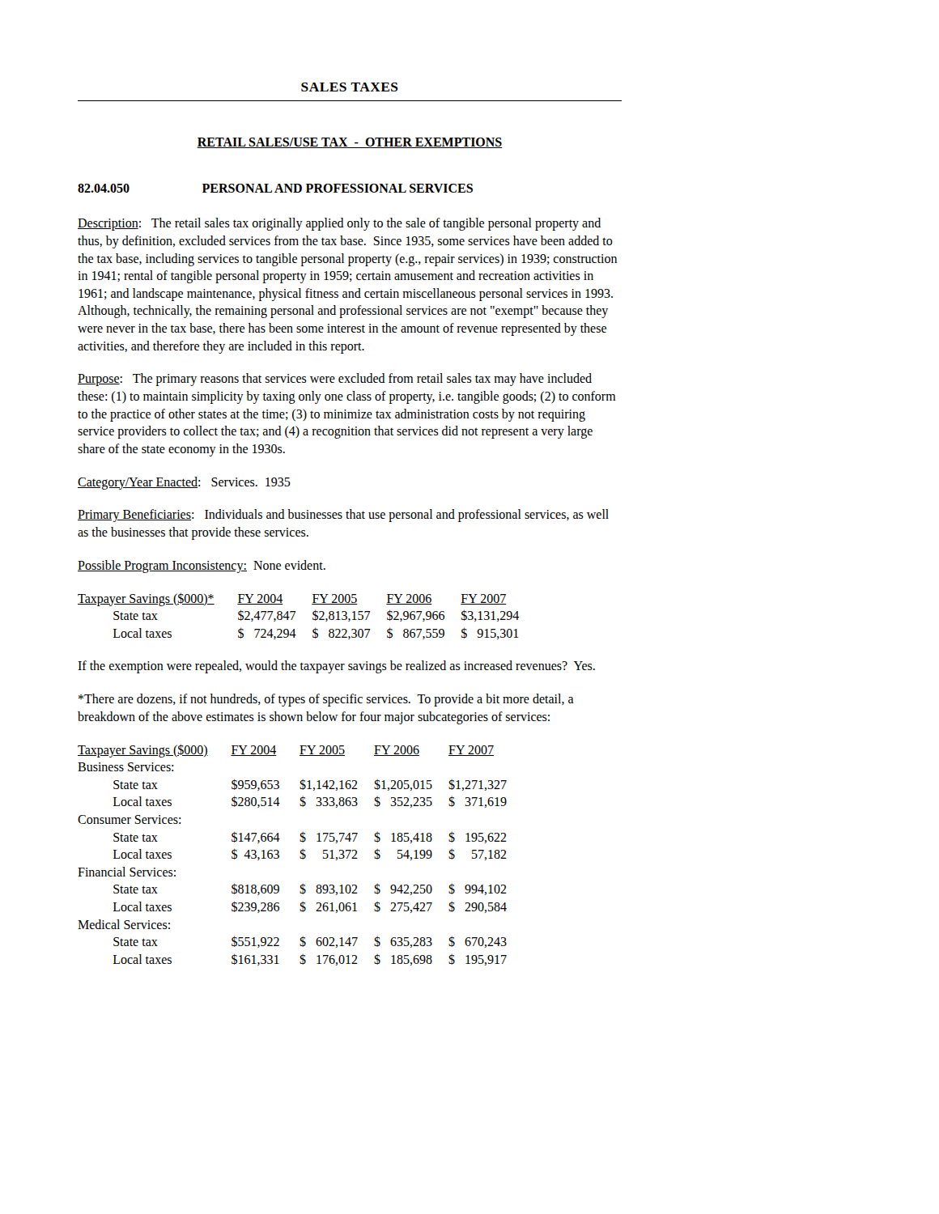SALES TAXES
RETAIL SALES/USE TAX - OTHER EXEMPTIONS
82.04.050 PERSONAL AND PROFESSIONAL SERVICES
Description: The retail sales tax originally applied only to the sale of tangible personal property and thus, by definition, excluded services from the tax base. Since 1935, some services have been added to the tax base, including services to tangible personal property (e.g., repair services) in 1939; construction in 1941; rental of tangible personal property in 1959; certain amusement and recreation activities in 1961; and landscape maintenance, physical fitness and certain miscellaneous personal services in 1993. Although, technically, the remaining personal and professional services are not "exempt" because they were never in the tax base, there has been some interest in the amount of revenue represented by these activities, and therefore they are included in this report.
Purpose: The primary reasons that services were excluded from retail sales tax may have included these: (1) to maintain simplicity by taxing only one class of property, i.e. tangible goods; (2) to conform to the practice of other states at the time; (3) to minimize tax administration costs by not requiring service providers to collect the tax; and (4) a recognition that services did not represent a very large share of the state economy in the 1930s.
Category/Year Enacted: Services. 1935
Primary Beneficiaries: Individuals and businesses that use personal and professional services, as well as the businesses that provide these services.
Possible Program Inconsistency: None evident.
| Taxpayer Savings ($000)* | FY 2004 | FY 2005 | FY 2006 | FY 2007 |
| --- | --- | --- | --- | --- |
| State tax | $2,477,847 | $2,813,157 | $2,967,966 | $3,131,294 |
| Local taxes | $ 724,294 | $ 822,307 | $ 867,559 | $ 915,301 |
If the exemption were repealed, would the taxpayer savings be realized as increased revenues? Yes.
*There are dozens, if not hundreds, of types of specific services. To provide a bit more detail, a breakdown of the above estimates is shown below for four major subcategories of services:
| Taxpayer Savings ($000) | FY 2004 | FY 2005 | FY 2006 | FY 2007 |
| --- | --- | --- | --- | --- |
| Business Services: |
| State tax | $959,653 | $1,142,162 | $1,205,015 | $1,271,327 |
| Local taxes | $280,514 | $ 333,863 | $ 352,235 | $ 371,619 |
| Consumer Services: |
| State tax | $147,664 | $ 175,747 | $ 185,418 | $ 195,622 |
| Local taxes | $ 43,163 | $ 51,372 | $ 54,199 | $ 57,182 |
| Financial Services: |
| State tax | $818,609 | $ 893,102 | $ 942,250 | $ 994,102 |
| Local taxes | $239,286 | $ 261,061 | $ 275,427 | $ 290,584 |
| Medical Services: |
| State tax | $551,922 | $ 602,147 | $ 635,283 | $ 670,243 |
| Local taxes | $161,331 | $ 176,012 | $ 185,698 | $ 195,917 |